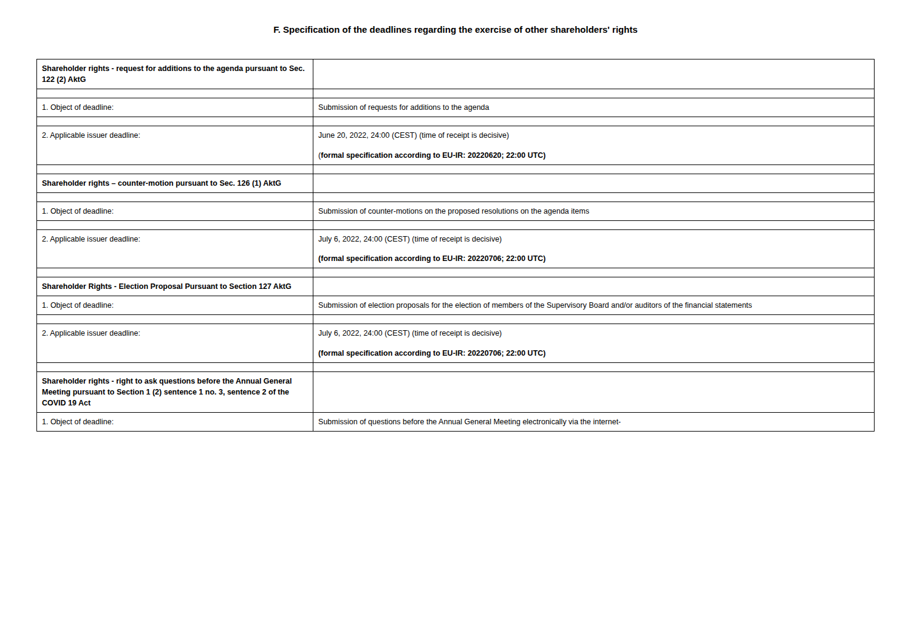F. Specification of the deadlines regarding the exercise of other shareholders' rights
| Shareholder rights - request for additions to the agenda pursuant to Sec. 122 (2) AktG | |
| 1. Object of deadline: | Submission of requests for additions to the agenda |
| 2. Applicable issuer deadline: | June 20, 2022, 24:00 (CEST) (time of receipt is decisive) ( formal specification according to EU-IR: 20220620; 22:00 UTC) |
| Shareholder rights – counter-motion pursuant to Sec. 126 (1) AktG | |
| 1. Object of deadline: | Submission of counter-motions on the proposed resolutions on the agenda items |
| 2. Applicable issuer deadline: | July 6, 2022, 24:00 (CEST) (time of receipt is decisive) (formal specification according to EU-IR: 20220706; 22:00 UTC) |
| Shareholder Rights - Election Proposal Pursuant to Section 127 AktG | |
| 1. Object of deadline: | Submission of election proposals for the election of members of the Supervisory Board and/or auditors of the financial statements |
| 2. Applicable issuer deadline: | July 6, 2022, 24:00 (CEST) (time of receipt is decisive) (formal specification according to EU-IR: 20220706; 22:00 UTC) |
| Shareholder rights - right to ask questions before the Annual General Meeting pursuant to Section 1 (2) sentence 1 no. 3, sentence 2 of the COVID 19 Act | |
| 1. Object of deadline: | Submission of questions before the Annual General Meeting electronically via the internet- |